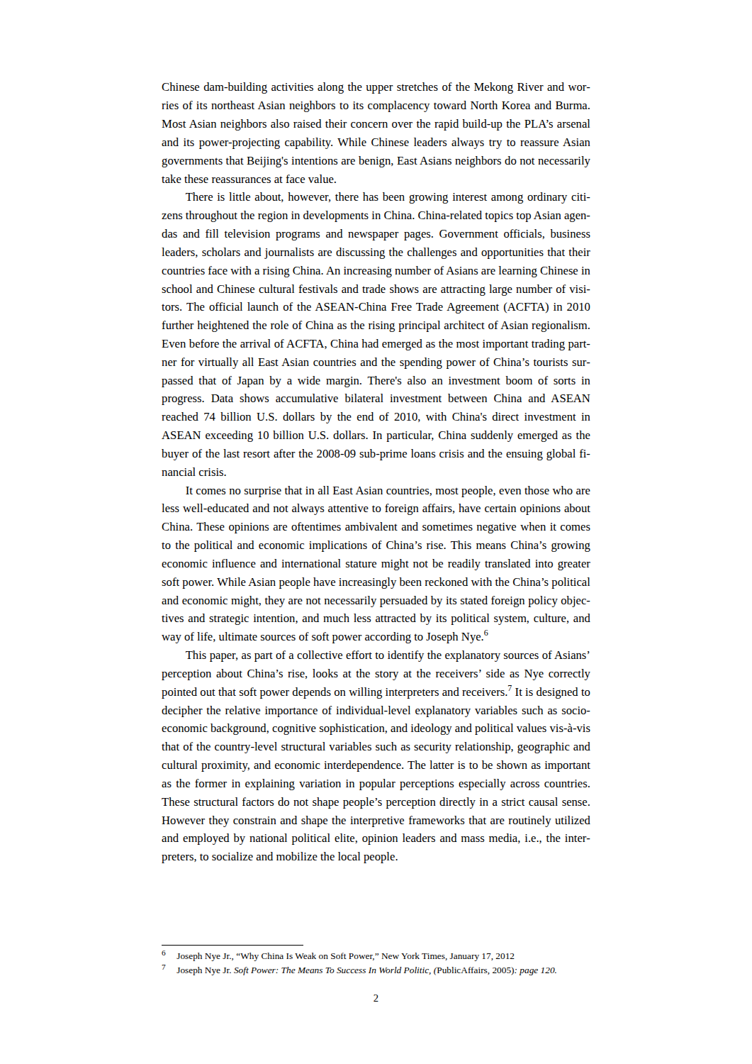Chinese dam-building activities along the upper stretches of the Mekong River and worries of its northeast Asian neighbors to its complacency toward North Korea and Burma. Most Asian neighbors also raised their concern over the rapid build-up the PLA’s arsenal and its power-projecting capability. While Chinese leaders always try to reassure Asian governments that Beijing's intentions are benign, East Asians neighbors do not necessarily take these reassurances at face value.
There is little about, however, there has been growing interest among ordinary citizens throughout the region in developments in China. China-related topics top Asian agendas and fill television programs and newspaper pages. Government officials, business leaders, scholars and journalists are discussing the challenges and opportunities that their countries face with a rising China. An increasing number of Asians are learning Chinese in school and Chinese cultural festivals and trade shows are attracting large number of visitors. The official launch of the ASEAN-China Free Trade Agreement (ACFTA) in 2010 further heightened the role of China as the rising principal architect of Asian regionalism. Even before the arrival of ACFTA, China had emerged as the most important trading partner for virtually all East Asian countries and the spending power of China’s tourists surpassed that of Japan by a wide margin. There's also an investment boom of sorts in progress. Data shows accumulative bilateral investment between China and ASEAN reached 74 billion U.S. dollars by the end of 2010, with China's direct investment in ASEAN exceeding 10 billion U.S. dollars. In particular, China suddenly emerged as the buyer of the last resort after the 2008-09 sub-prime loans crisis and the ensuing global financial crisis.
It comes no surprise that in all East Asian countries, most people, even those who are less well-educated and not always attentive to foreign affairs, have certain opinions about China. These opinions are oftentimes ambivalent and sometimes negative when it comes to the political and economic implications of China’s rise. This means China’s growing economic influence and international stature might not be readily translated into greater soft power. While Asian people have increasingly been reckoned with the China’s political and economic might, they are not necessarily persuaded by its stated foreign policy objectives and strategic intention, and much less attracted by its political system, culture, and way of life, ultimate sources of soft power according to Joseph Nye.6
This paper, as part of a collective effort to identify the explanatory sources of Asians’ perception about China’s rise, looks at the story at the receivers’ side as Nye correctly pointed out that soft power depends on willing interpreters and receivers.7 It is designed to decipher the relative importance of individual-level explanatory variables such as socio-economic background, cognitive sophistication, and ideology and political values vis-à-vis that of the country-level structural variables such as security relationship, geographic and cultural proximity, and economic interdependence. The latter is to be shown as important as the former in explaining variation in popular perceptions especially across countries. These structural factors do not shape people’s perception directly in a strict causal sense. However they constrain and shape the interpretive frameworks that are routinely utilized and employed by national political elite, opinion leaders and mass media, i.e., the interpreters, to socialize and mobilize the local people.
6
Joseph Nye Jr., “Why China Is Weak on Soft Power,” New York Times, January 17, 2012
7
Joseph Nye Jr. Soft Power: The Means To Success In World Politic, (PublicAffairs, 2005): page 120.
2